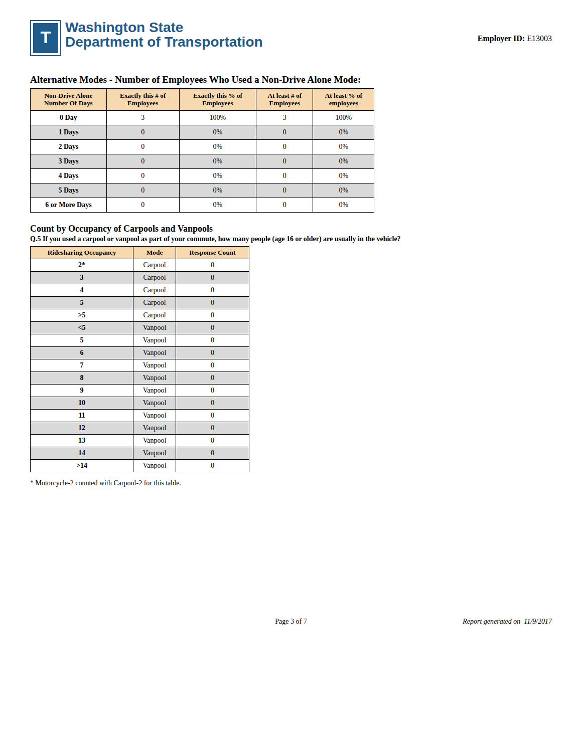T
Washington State
Department of Transportation
Employer ID: E13003
Alternative Modes - Number of Employees Who Used a Non-Drive Alone Mode:
| Non-Drive Alone Number Of Days | Exactly this # of Employees | Exactly this % of Employees | At least # of Employees | At least % of employees |
| --- | --- | --- | --- | --- |
| 0 Day | 3 | 100% | 3 | 100% |
| 1 Days | 0 | 0% | 0 | 0% |
| 2 Days | 0 | 0% | 0 | 0% |
| 3 Days | 0 | 0% | 0 | 0% |
| 4 Days | 0 | 0% | 0 | 0% |
| 5 Days | 0 | 0% | 0 | 0% |
| 6 or More Days | 0 | 0% | 0 | 0% |
Count by Occupancy of Carpools and Vanpools
Q.5 If you used a carpool or vanpool as part of your commute, how many people (age 16 or older) are usually in the vehicle?
| Ridesharing Occupancy | Mode | Response Count |
| --- | --- | --- |
| 2* | Carpool | 0 |
| 3 | Carpool | 0 |
| 4 | Carpool | 0 |
| 5 | Carpool | 0 |
| >5 | Carpool | 0 |
| <5 | Vanpool | 0 |
| 5 | Vanpool | 0 |
| 6 | Vanpool | 0 |
| 7 | Vanpool | 0 |
| 8 | Vanpool | 0 |
| 9 | Vanpool | 0 |
| 10 | Vanpool | 0 |
| 11 | Vanpool | 0 |
| 12 | Vanpool | 0 |
| 13 | Vanpool | 0 |
| 14 | Vanpool | 0 |
| >14 | Vanpool | 0 |
* Motorcycle-2 counted with Carpool-2 for this table.
Page 3 of 7
Report generated on 11/9/2017